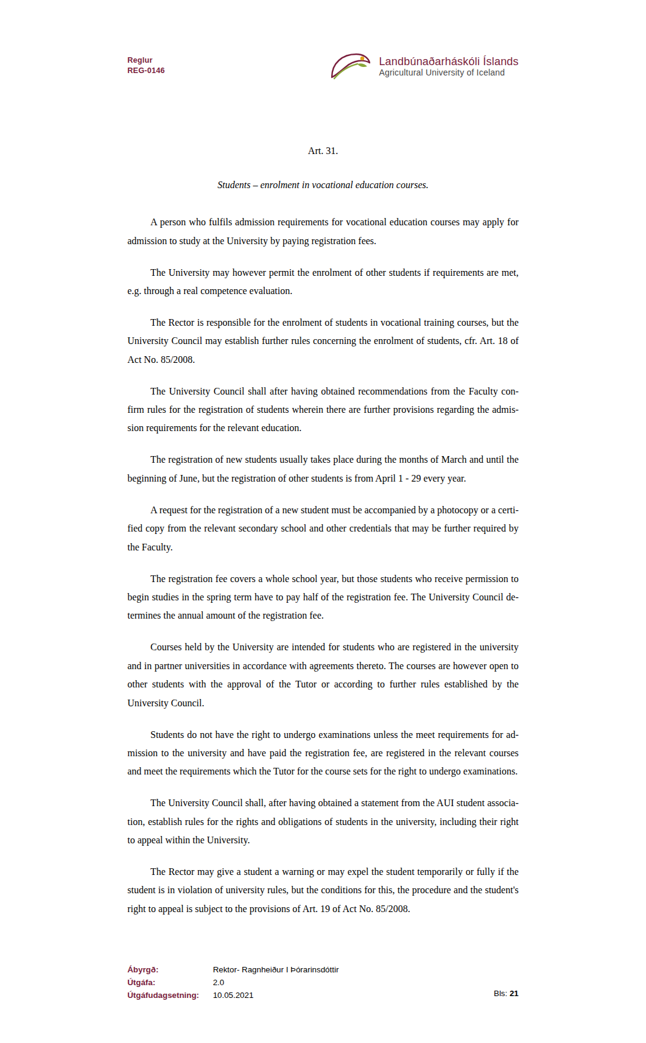Reglur
REG-0146
Landbúnaðarháskóli Íslands
Agricultural University of Iceland
Art. 31.
Students – enrolment in vocational education courses.
A person who fulfils admission requirements for vocational education courses may apply for admission to study at the University by paying registration fees.
The University may however permit the enrolment of other students if requirements are met, e.g. through a real competence evaluation.
The Rector is responsible for the enrolment of students in vocational training courses, but the University Council may establish further rules concerning the enrolment of students, cfr. Art. 18 of Act No. 85/2008.
The University Council shall after having obtained recommendations from the Faculty confirm rules for the registration of students wherein there are further provisions regarding the admission requirements for the relevant education.
The registration of new students usually takes place during the months of March and until the beginning of June, but the registration of other students is from April 1 - 29 every year.
A request for the registration of a new student must be accompanied by a photocopy or a certified copy from the relevant secondary school and other credentials that may be further required by the Faculty.
The registration fee covers a whole school year, but those students who receive permission to begin studies in the spring term have to pay half of the registration fee. The University Council determines the annual amount of the registration fee.
Courses held by the University are intended for students who are registered in the university and in partner universities in accordance with agreements thereto. The courses are however open to other students with the approval of the Tutor or according to further rules established by the University Council.
Students do not have the right to undergo examinations unless the meet requirements for admission to the university and have paid the registration fee, are registered in the relevant courses and meet the requirements which the Tutor for the course sets for the right to undergo examinations.
The University Council shall, after having obtained a statement from the AUI student association, establish rules for the rights and obligations of students in the university, including their right to appeal within the University.
The Rector may give a student a warning or may expel the student temporarily or fully if the student is in violation of university rules, but the conditions for this, the procedure and the student's right to appeal is subject to the provisions of Art. 19 of Act No. 85/2008.
Ábyrgð: Rektor- Ragnheiður I Þórarinsdóttir Útgáfa: 2.0 Útgáfudagsetning: 10.05.2021
Bls: 21